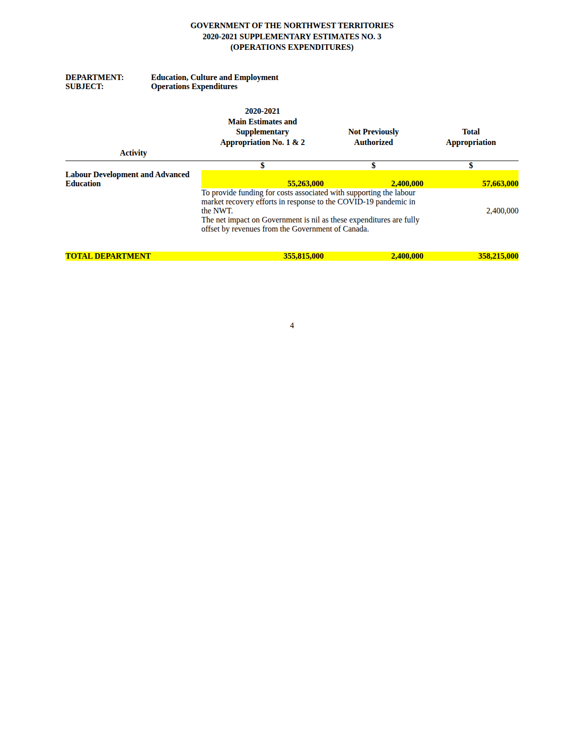GOVERNMENT OF THE NORTHWEST TERRITORIES
2020-2021 SUPPLEMENTARY ESTIMATES NO. 3
(OPERATIONS EXPENDITURES)
DEPARTMENT:
Education, Culture and Employment
SUBJECT:
Operations Expenditures
| | 2020-2021 Main Estimates and Supplementary Appropriation No. 1 & 2 | Not Previously Authorized | Total Appropriation |
| Activity | | | |
| | $ | $ | $ |
| Labour Development and Advanced Education | 55,263,000 | 2,400,000 | 57,663,000 |
| | To provide funding for costs associated with supporting the labour market recovery efforts in response to the COVID-19 pandemic in the NWT. | 2,400,000 |
| | The net impact on Government is nil as these expenditures are fully offset by revenues from the Government of Canada. | |
| TOTAL DEPARTMENT | 355,815,000 | 2,400,000 | 358,215,000 |
4